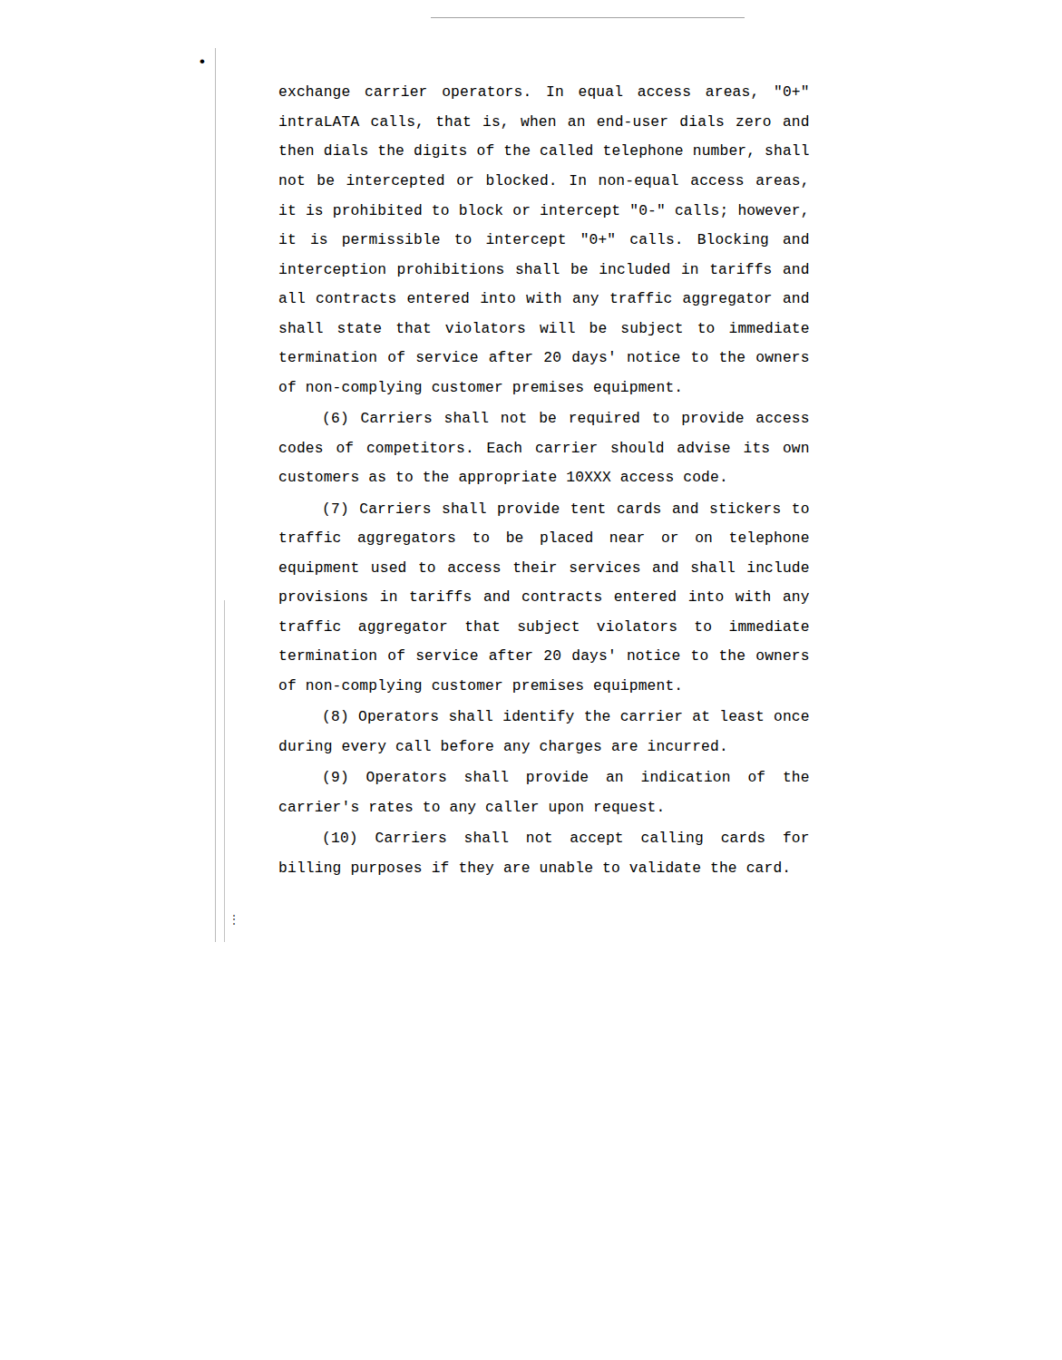•
exchange carrier operators. In equal access areas, "0+" intraLATA calls, that is, when an end-user dials zero and then dials the digits of the called telephone number, shall not be intercepted or blocked. In non-equal access areas, it is prohibited to block or intercept "0-" calls; however, it is permissible to intercept "0+" calls. Blocking and interception prohibitions shall be included in tariffs and all contracts entered into with any traffic aggregator and shall state that violators will be subject to immediate termination of service after 20 days' notice to the owners of non-complying customer premises equipment.
(6) Carriers shall not be required to provide access codes of competitors. Each carrier should advise its own customers as to the appropriate 10XXX access code.
(7) Carriers shall provide tent cards and stickers to traffic aggregators to be placed near or on telephone equipment used to access their services and shall include provisions in tariffs and contracts entered into with any traffic aggregator that subject violators to immediate termination of service after 20 days' notice to the owners of non-complying customer premises equipment.
(8) Operators shall identify the carrier at least once during every call before any charges are incurred.
(9) Operators shall provide an indication of the carrier's rates to any caller upon request.
(10) Carriers shall not accept calling cards for billing purposes if they are unable to validate the card.
⋮